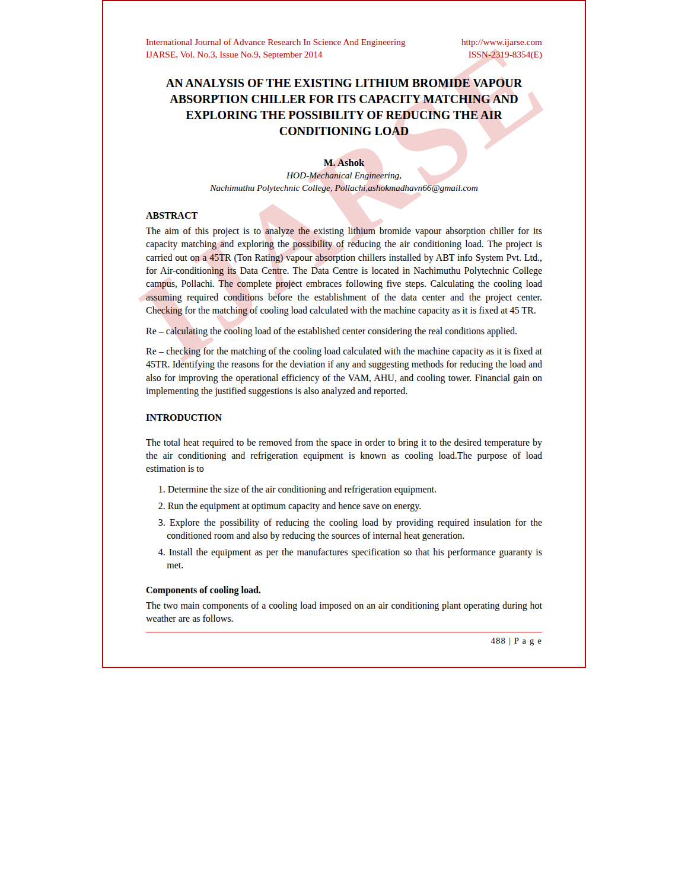IJARSE
International Journal of Advance Research In Science And Engineering http://www.ijarse.com
IJARSE, Vol. No.3, Issue No.9, September 2014 ISSN-2319-8354(E)
An Analysis of the Existing Lithium Bromide Vapour Absorption Chiller for Its Capacity Matching and Exploring the Possibility of Reducing the Air Conditioning Load
M. Ashok
HOD-Mechanical Engineering,
Nachimuthu Polytechnic College, Pollachi,ashokmadhavn66@gmail.com
Abstract
The aim of this project is to analyze the existing lithium bromide vapour absorption chiller for its capacity matching and exploring the possibility of reducing the air conditioning load. The project is carried out on a 45TR (Ton Rating) vapour absorption chillers installed by ABT info System Pvt. Ltd., for Air-conditioning its Data Centre. The Data Centre is located in Nachimuthu Polytechnic College campus, Pollachi. The complete project embraces following five steps. Calculating the cooling load assuming required conditions before the establishment of the data center and the project center. Checking for the matching of cooling load calculated with the machine capacity as it is fixed at 45 TR.
Re – calculating the cooling load of the established center considering the real conditions applied.
Re – checking for the matching of the cooling load calculated with the machine capacity as it is fixed at 45TR. Identifying the reasons for the deviation if any and suggesting methods for reducing the load and also for improving the operational efficiency of the VAM, AHU, and cooling tower. Financial gain on implementing the justified suggestions is also analyzed and reported.
Introduction
The total heat required to be removed from the space in order to bring it to the desired temperature by the air conditioning and refrigeration equipment is known as cooling load.The purpose of load estimation is to
1. Determine the size of the air conditioning and refrigeration equipment.
2. Run the equipment at optimum capacity and hence save on energy.
3. Explore the possibility of reducing the cooling load by providing required insulation for the conditioned room and also by reducing the sources of internal heat generation.
4. Install the equipment as per the manufactures specification so that his performance guaranty is met.
Components of cooling load.
The two main components of a cooling load imposed on an air conditioning plant operating during hot weather are as follows.
488 | P a g e